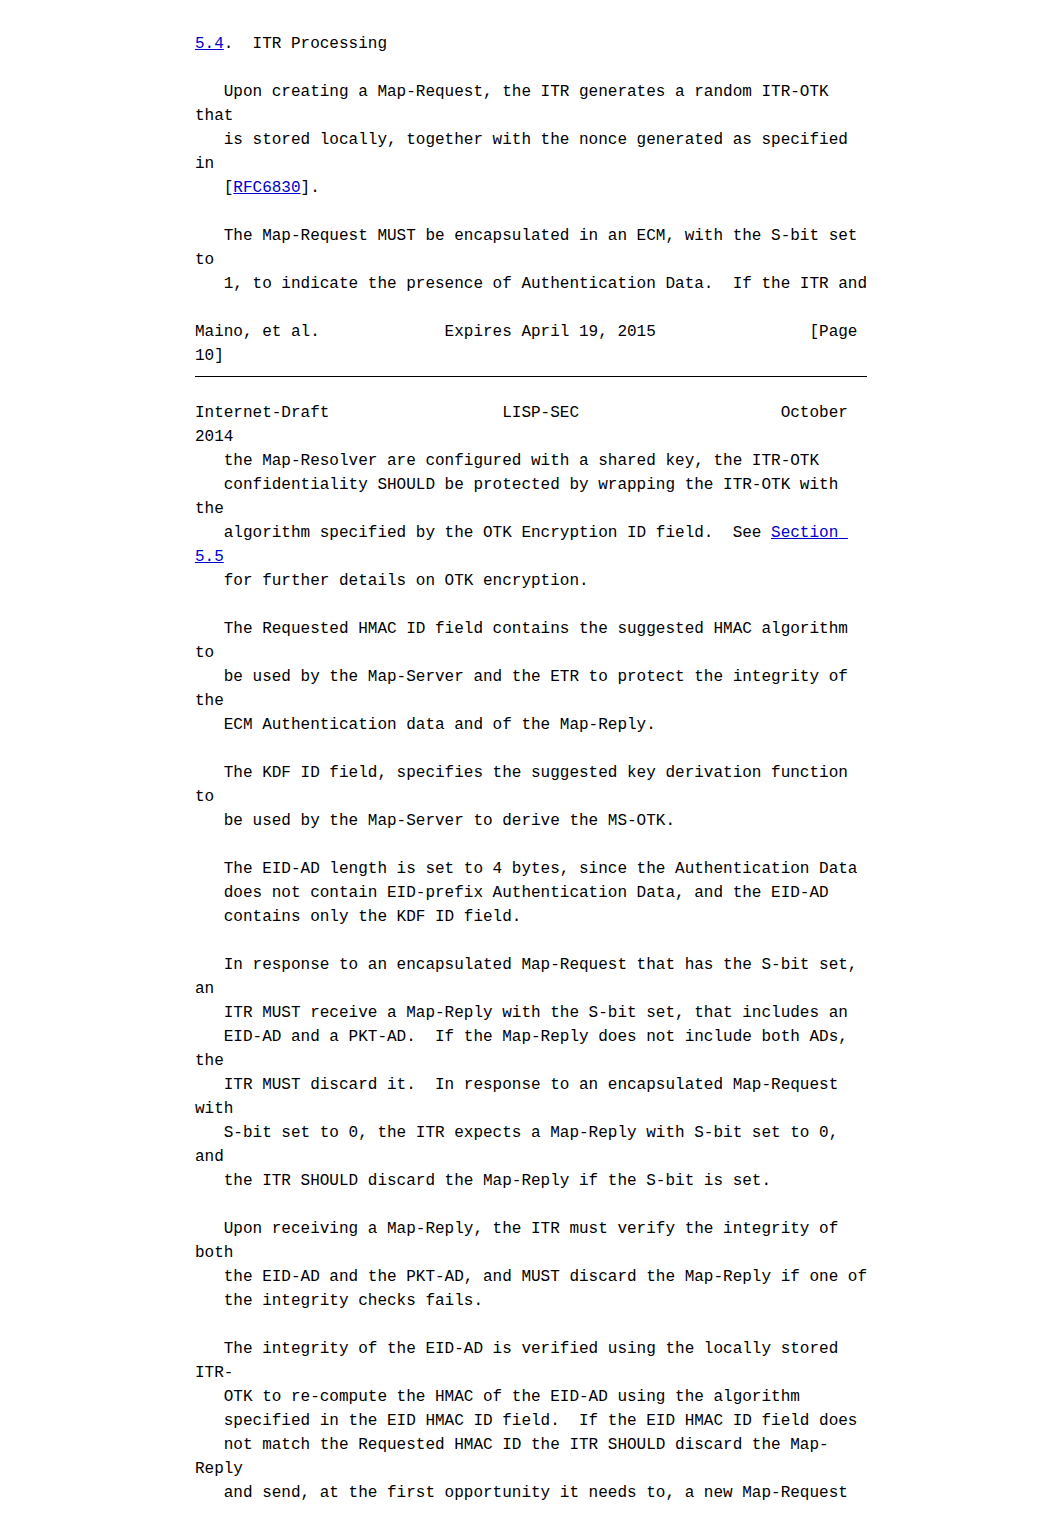5.4.  ITR Processing

   Upon creating a Map-Request, the ITR generates a random ITR-OTK that
   is stored locally, together with the nonce generated as specified in
   [RFC6830].

   The Map-Request MUST be encapsulated in an ECM, with the S-bit set to
   1, to indicate the presence of Authentication Data.  If the ITR and
Maino, et al.             Expires April 19, 2015                [Page 10]
Internet-Draft                  LISP-SEC                     October 2014
   the Map-Resolver are configured with a shared key, the ITR-OTK
   confidentiality SHOULD be protected by wrapping the ITR-OTK with the
   algorithm specified by the OTK Encryption ID field.  See Section 5.5
   for further details on OTK encryption.

   The Requested HMAC ID field contains the suggested HMAC algorithm to
   be used by the Map-Server and the ETR to protect the integrity of the
   ECM Authentication data and of the Map-Reply.

   The KDF ID field, specifies the suggested key derivation function to
   be used by the Map-Server to derive the MS-OTK.

   The EID-AD length is set to 4 bytes, since the Authentication Data
   does not contain EID-prefix Authentication Data, and the EID-AD
   contains only the KDF ID field.

   In response to an encapsulated Map-Request that has the S-bit set, an
   ITR MUST receive a Map-Reply with the S-bit set, that includes an
   EID-AD and a PKT-AD.  If the Map-Reply does not include both ADs, the
   ITR MUST discard it.  In response to an encapsulated Map-Request with
   S-bit set to 0, the ITR expects a Map-Reply with S-bit set to 0, and
   the ITR SHOULD discard the Map-Reply if the S-bit is set.

   Upon receiving a Map-Reply, the ITR must verify the integrity of both
   the EID-AD and the PKT-AD, and MUST discard the Map-Reply if one of
   the integrity checks fails.

   The integrity of the EID-AD is verified using the locally stored ITR-
   OTK to re-compute the HMAC of the EID-AD using the algorithm
   specified in the EID HMAC ID field.  If the EID HMAC ID field does
   not match the Requested HMAC ID the ITR SHOULD discard the Map-Reply
   and send, at the first opportunity it needs to, a new Map-Request